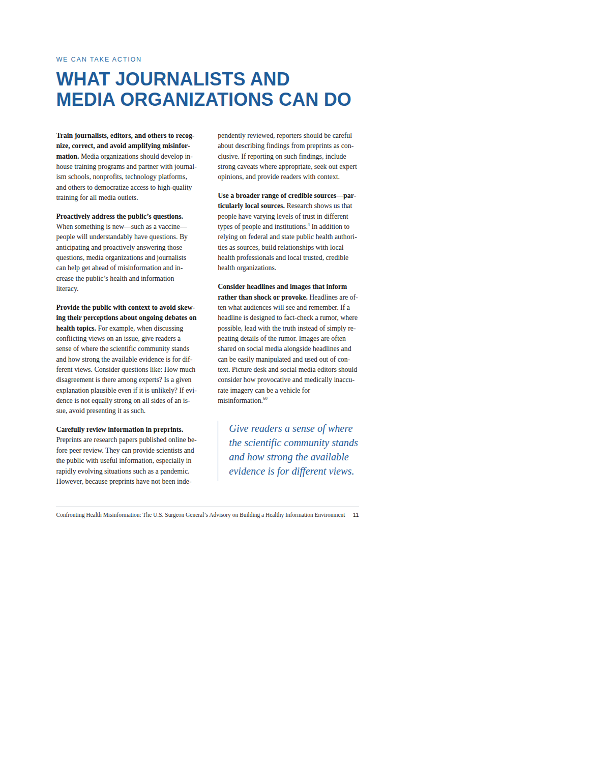We can take action
What Journalists and
Media Organizations Can Do
Train journalists, editors, and others to recognize, correct, and avoid amplifying misinformation. Media organizations should develop in-house training programs and partner with journalism schools, nonprofits, technology platforms, and others to democratize access to high-quality training for all media outlets.
Proactively address the public’s questions. When something is new—such as a vaccine—people will understandably have questions. By anticipating and proactively answering those questions, media organizations and journalists can help get ahead of misinformation and increase the public’s health and information literacy.
Provide the public with context to avoid skewing their perceptions about ongoing debates on health topics. For example, when discussing conflicting views on an issue, give readers a sense of where the scientific community stands and how strong the available evidence is for different views. Consider questions like: How much disagreement is there among experts? Is a given explanation plausible even if it is unlikely? If evidence is not equally strong on all sides of an issue, avoid presenting it as such.
Carefully review information in preprints. Preprints are research papers published online before peer review. They can provide scientists and the public with useful information, especially in rapidly evolving situations such as a pandemic. However, because preprints have not been independently reviewed, reporters should be careful about describing findings from preprints as conclusive. If reporting on such findings, include strong caveats where appropriate, seek out expert opinions, and provide readers with context.
Use a broader range of credible sources—particularly local sources. Research shows us that people have varying levels of trust in different types of people and institutions.4 In addition to relying on federal and state public health authorities as sources, build relationships with local health professionals and local trusted, credible health organizations.
Consider headlines and images that inform rather than shock or provoke. Headlines are often what audiences will see and remember. If a headline is designed to fact-check a rumor, where possible, lead with the truth instead of simply repeating details of the rumor. Images are often shared on social media alongside headlines and can be easily manipulated and used out of context. Picture desk and social media editors should consider how provocative and medically inaccurate imagery can be a vehicle for misinformation.60
Give readers a sense of where the scientific community stands and how strong the available evidence is for different views.
Confronting Health Misinformation: The U.S. Surgeon General’s Advisory on Building a Healthy Information Environment
11